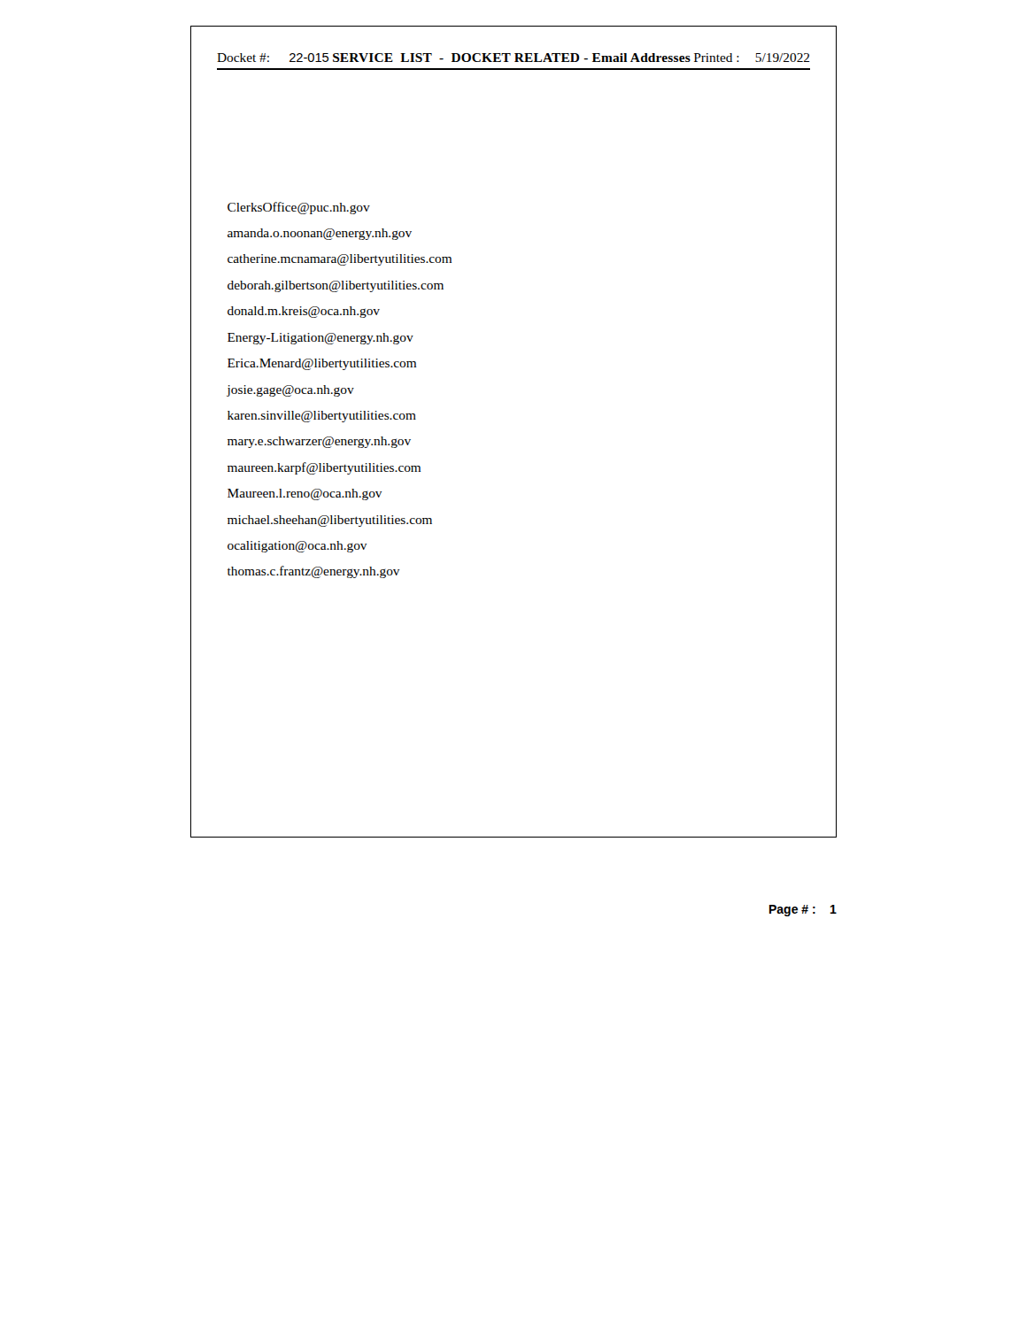Docket #: 22-015
SERVICE LIST - DOCKET RELATED - Email Addresses
Printed :5/19/2022
ClerksOffice@puc.nh.gov
amanda.o.noonan@energy.nh.gov
catherine.mcnamara@libertyutilities.com
deborah.gilbertson@libertyutilities.com
donald.m.kreis@oca.nh.gov
Energy-Litigation@energy.nh.gov
Erica.Menard@libertyutilities.com
josie.gage@oca.nh.gov
karen.sinville@libertyutilities.com
mary.e.schwarzer@energy.nh.gov
maureen.karpf@libertyutilities.com
Maureen.l.reno@oca.nh.gov
michael.sheehan@libertyutilities.com
ocalitigation@oca.nh.gov
thomas.c.frantz@energy.nh.gov
Page # :1